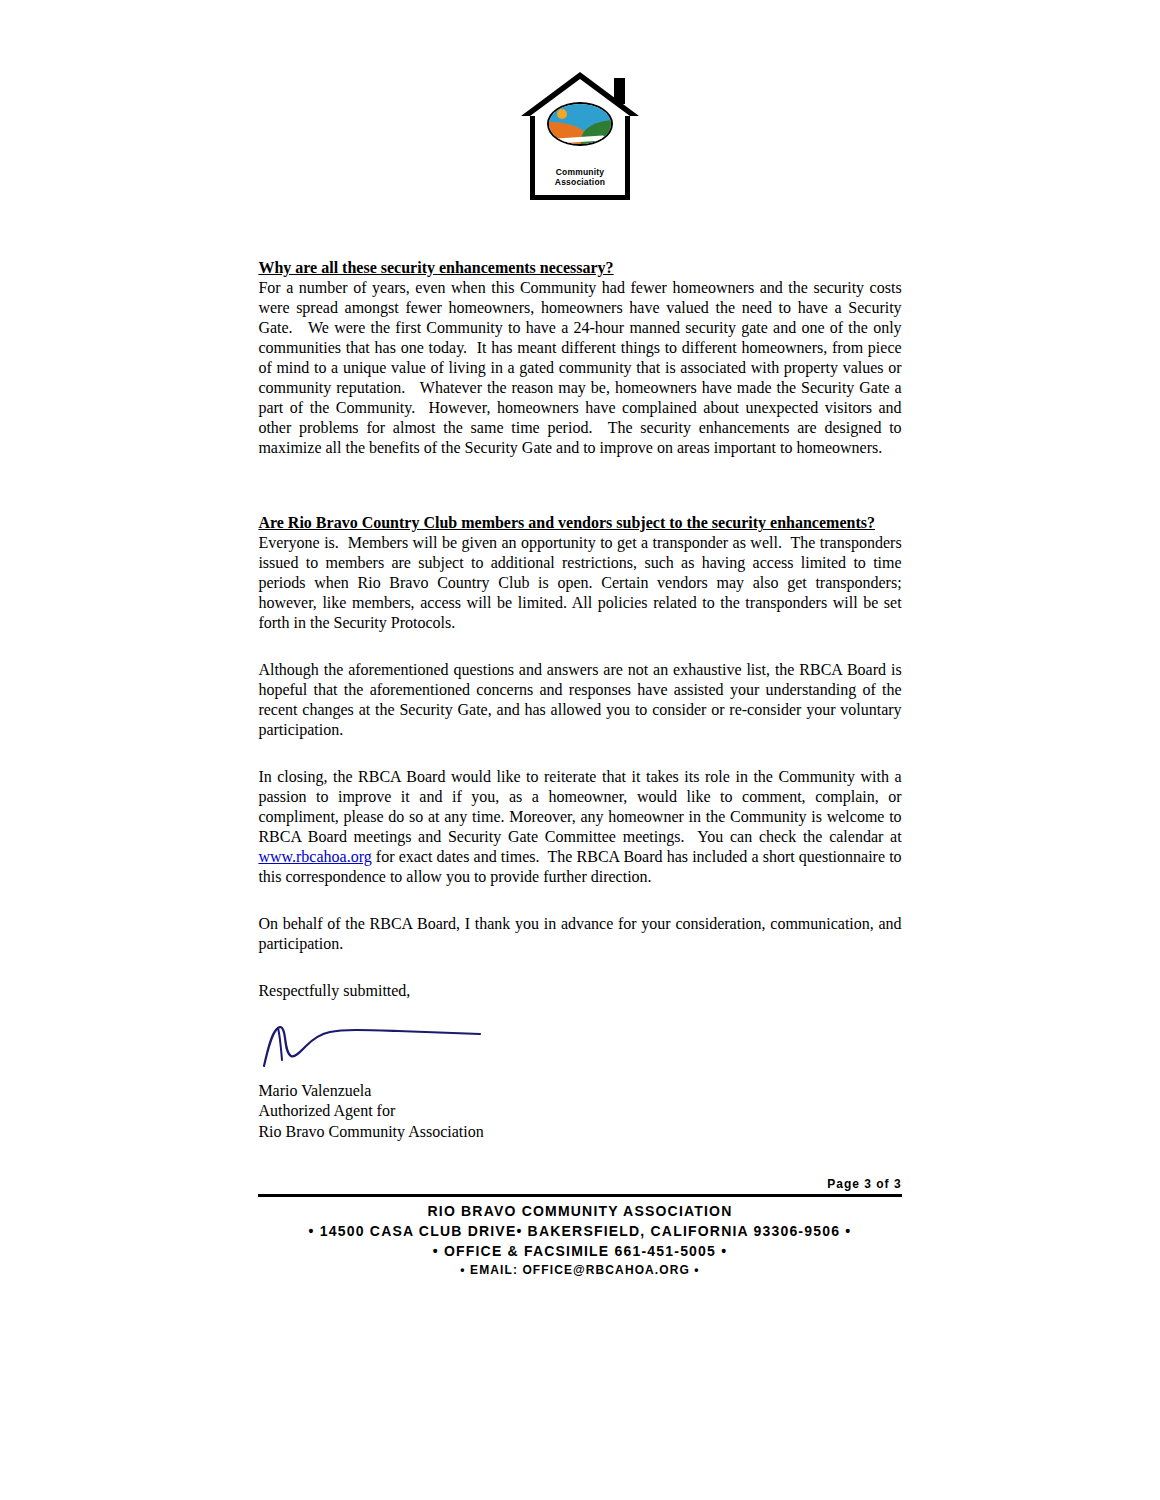Community
Association
Why are all these security enhancements necessary?
For a number of years, even when this Community had fewer homeowners and the security costs were spread amongst fewer homeowners, homeowners have valued the need to have a Security Gate. We were the first Community to have a 24-hour manned security gate and one of the only communities that has one today. It has meant different things to different homeowners, from piece of mind to a unique value of living in a gated community that is associated with property values or community reputation. Whatever the reason may be, homeowners have made the Security Gate a part of the Community. However, homeowners have complained about unexpected visitors and other problems for almost the same time period. The security enhancements are designed to maximize all the benefits of the Security Gate and to improve on areas important to homeowners.
Are Rio Bravo Country Club members and vendors subject to the security enhancements?
Everyone is. Members will be given an opportunity to get a transponder as well. The transponders issued to members are subject to additional restrictions, such as having access limited to time periods when Rio Bravo Country Club is open. Certain vendors may also get transponders; however, like members, access will be limited. All policies related to the transponders will be set forth in the Security Protocols.
Although the aforementioned questions and answers are not an exhaustive list, the RBCA Board is hopeful that the aforementioned concerns and responses have assisted your understanding of the recent changes at the Security Gate, and has allowed you to consider or re-consider your voluntary participation.
In closing, the RBCA Board would like to reiterate that it takes its role in the Community with a passion to improve it and if you, as a homeowner, would like to comment, complain, or compliment, please do so at any time. Moreover, any homeowner in the Community is welcome to RBCA Board meetings and Security Gate Committee meetings. You can check the calendar at www.rbcahoa.org for exact dates and times. The RBCA Board has included a short questionnaire to this correspondence to allow you to provide further direction.
On behalf of the RBCA Board, I thank you in advance for your consideration, communication, and participation.
Respectfully submitted,
Mario Valenzuela
Authorized Agent for
Rio Bravo Community Association
Page 3 of 3
RIO BRAVO COMMUNITY ASSOCIATION
• 14500 CASA CLUB DRIVE• BAKERSFIELD, CALIFORNIA 93306-9506 •
• OFFICE & FACSIMILE 661-451-5005 •
• EMAIL: OFFICE@RBCAHOA.ORG •